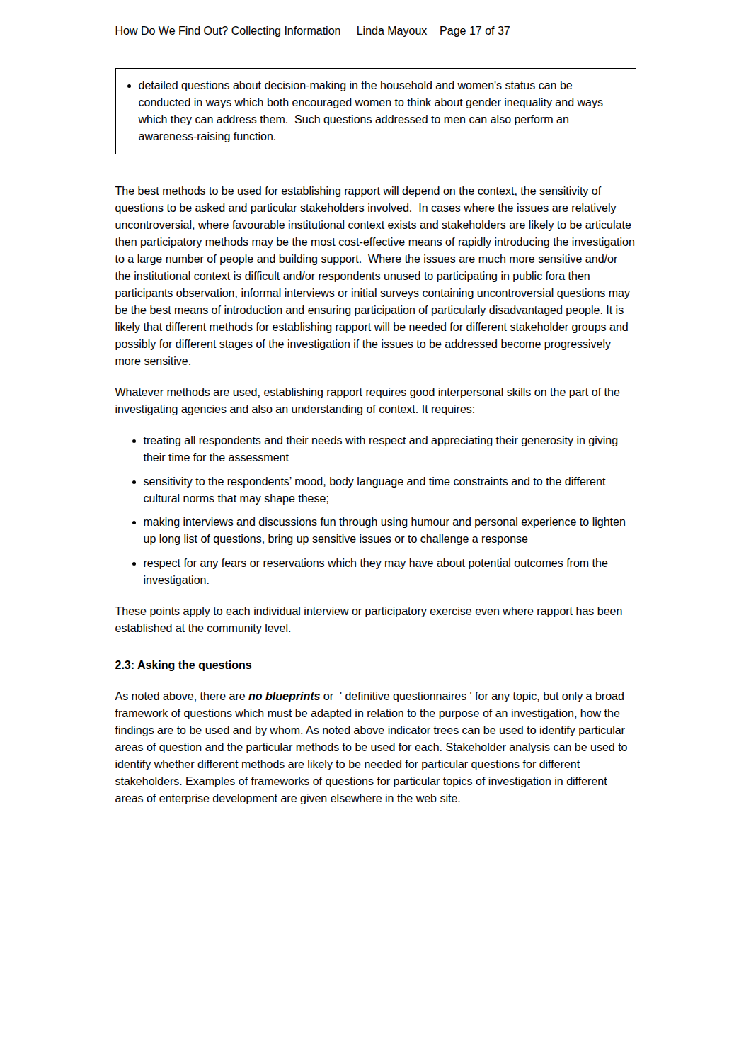How Do We Find Out? Collecting Information Linda Mayoux Page 17 of 37
detailed questions about decision-making in the household and women's status can be conducted in ways which both encouraged women to think about gender inequality and ways which they can address them. Such questions addressed to men can also perform an awareness-raising function.
The best methods to be used for establishing rapport will depend on the context, the sensitivity of questions to be asked and particular stakeholders involved. In cases where the issues are relatively uncontroversial, where favourable institutional context exists and stakeholders are likely to be articulate then participatory methods may be the most cost-effective means of rapidly introducing the investigation to a large number of people and building support. Where the issues are much more sensitive and/or the institutional context is difficult and/or respondents unused to participating in public fora then participants observation, informal interviews or initial surveys containing uncontroversial questions may be the best means of introduction and ensuring participation of particularly disadvantaged people. It is likely that different methods for establishing rapport will be needed for different stakeholder groups and possibly for different stages of the investigation if the issues to be addressed become progressively more sensitive.
Whatever methods are used, establishing rapport requires good interpersonal skills on the part of the investigating agencies and also an understanding of context. It requires:
treating all respondents and their needs with respect and appreciating their generosity in giving their time for the assessment
sensitivity to the respondents’ mood, body language and time constraints and to the different cultural norms that may shape these;
making interviews and discussions fun through using humour and personal experience to lighten up long list of questions, bring up sensitive issues or to challenge a response
respect for any fears or reservations which they may have about potential outcomes from the investigation.
These points apply to each individual interview or participatory exercise even where rapport has been established at the community level.
2.3: Asking the questions
As noted above, there are no blueprints or ' definitive questionnaires ' for any topic, but only a broad framework of questions which must be adapted in relation to the purpose of an investigation, how the findings are to be used and by whom. As noted above indicator trees can be used to identify particular areas of question and the particular methods to be used for each. Stakeholder analysis can be used to identify whether different methods are likely to be needed for particular questions for different stakeholders. Examples of frameworks of questions for particular topics of investigation in different areas of enterprise development are given elsewhere in the web site.